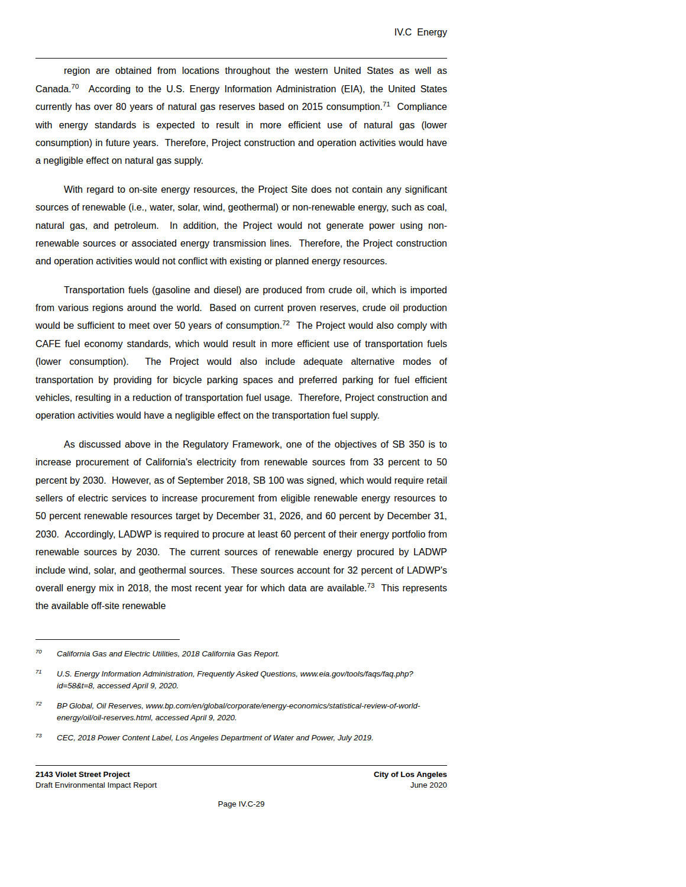IV.C Energy
region are obtained from locations throughout the western United States as well as Canada.70 According to the U.S. Energy Information Administration (EIA), the United States currently has over 80 years of natural gas reserves based on 2015 consumption.71 Compliance with energy standards is expected to result in more efficient use of natural gas (lower consumption) in future years. Therefore, Project construction and operation activities would have a negligible effect on natural gas supply.
With regard to on-site energy resources, the Project Site does not contain any significant sources of renewable (i.e., water, solar, wind, geothermal) or non-renewable energy, such as coal, natural gas, and petroleum. In addition, the Project would not generate power using non-renewable sources or associated energy transmission lines. Therefore, the Project construction and operation activities would not conflict with existing or planned energy resources.
Transportation fuels (gasoline and diesel) are produced from crude oil, which is imported from various regions around the world. Based on current proven reserves, crude oil production would be sufficient to meet over 50 years of consumption.72 The Project would also comply with CAFE fuel economy standards, which would result in more efficient use of transportation fuels (lower consumption). The Project would also include adequate alternative modes of transportation by providing for bicycle parking spaces and preferred parking for fuel efficient vehicles, resulting in a reduction of transportation fuel usage. Therefore, Project construction and operation activities would have a negligible effect on the transportation fuel supply.
As discussed above in the Regulatory Framework, one of the objectives of SB 350 is to increase procurement of California's electricity from renewable sources from 33 percent to 50 percent by 2030. However, as of September 2018, SB 100 was signed, which would require retail sellers of electric services to increase procurement from eligible renewable energy resources to 50 percent renewable resources target by December 31, 2026, and 60 percent by December 31, 2030. Accordingly, LADWP is required to procure at least 60 percent of their energy portfolio from renewable sources by 2030. The current sources of renewable energy procured by LADWP include wind, solar, and geothermal sources. These sources account for 32 percent of LADWP's overall energy mix in 2018, the most recent year for which data are available.73 This represents the available off-site renewable
70
California Gas and Electric Utilities, 2018 California Gas Report.
71
U.S. Energy Information Administration, Frequently Asked Questions, www.eia.gov/tools/faqs/faq.php?id=58&t=8, accessed April 9, 2020.
72
BP Global, Oil Reserves, www.bp.com/en/global/corporate/energy-economics/statistical-review-of-world-energy/oil/oil-reserves.html, accessed April 9, 2020.
73
CEC, 2018 Power Content Label, Los Angeles Department of Water and Power, July 2019.
2143 Violet Street Project
Draft Environmental Impact Report
City of Los Angeles
June 2020
Page IV.C-29